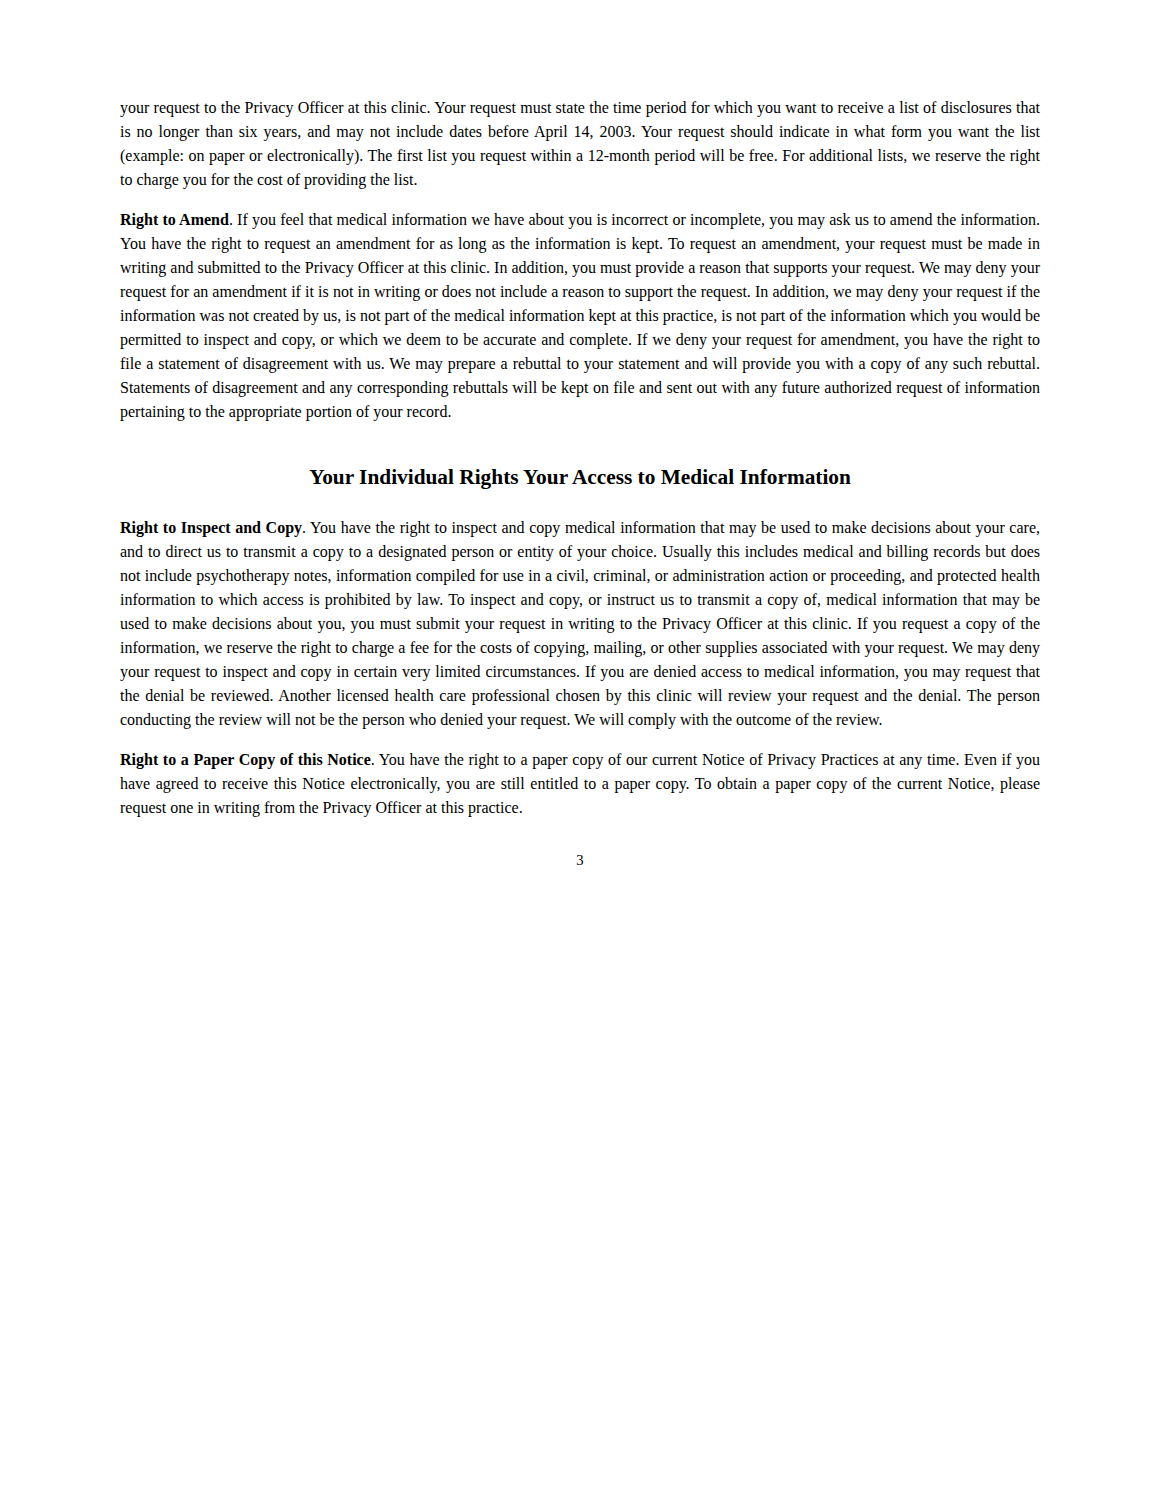your request to the Privacy Officer at this clinic. Your request must state the time period for which you want to receive a list of disclosures that is no longer than six years, and may not include dates before April 14, 2003. Your request should indicate in what form you want the list (example: on paper or electronically). The first list you request within a 12-month period will be free. For additional lists, we reserve the right to charge you for the cost of providing the list.
Right to Amend. If you feel that medical information we have about you is incorrect or incomplete, you may ask us to amend the information. You have the right to request an amendment for as long as the information is kept. To request an amendment, your request must be made in writing and submitted to the Privacy Officer at this clinic. In addition, you must provide a reason that supports your request. We may deny your request for an amendment if it is not in writing or does not include a reason to support the request. In addition, we may deny your request if the information was not created by us, is not part of the medical information kept at this practice, is not part of the information which you would be permitted to inspect and copy, or which we deem to be accurate and complete. If we deny your request for amendment, you have the right to file a statement of disagreement with us. We may prepare a rebuttal to your statement and will provide you with a copy of any such rebuttal. Statements of disagreement and any corresponding rebuttals will be kept on file and sent out with any future authorized request of information pertaining to the appropriate portion of your record.
Your Individual Rights Your Access to Medical Information
Right to Inspect and Copy. You have the right to inspect and copy medical information that may be used to make decisions about your care, and to direct us to transmit a copy to a designated person or entity of your choice. Usually this includes medical and billing records but does not include psychotherapy notes, information compiled for use in a civil, criminal, or administration action or proceeding, and protected health information to which access is prohibited by law. To inspect and copy, or instruct us to transmit a copy of, medical information that may be used to make decisions about you, you must submit your request in writing to the Privacy Officer at this clinic. If you request a copy of the information, we reserve the right to charge a fee for the costs of copying, mailing, or other supplies associated with your request. We may deny your request to inspect and copy in certain very limited circumstances. If you are denied access to medical information, you may request that the denial be reviewed. Another licensed health care professional chosen by this clinic will review your request and the denial. The person conducting the review will not be the person who denied your request. We will comply with the outcome of the review.
Right to a Paper Copy of this Notice. You have the right to a paper copy of our current Notice of Privacy Practices at any time. Even if you have agreed to receive this Notice electronically, you are still entitled to a paper copy. To obtain a paper copy of the current Notice, please request one in writing from the Privacy Officer at this practice.
3